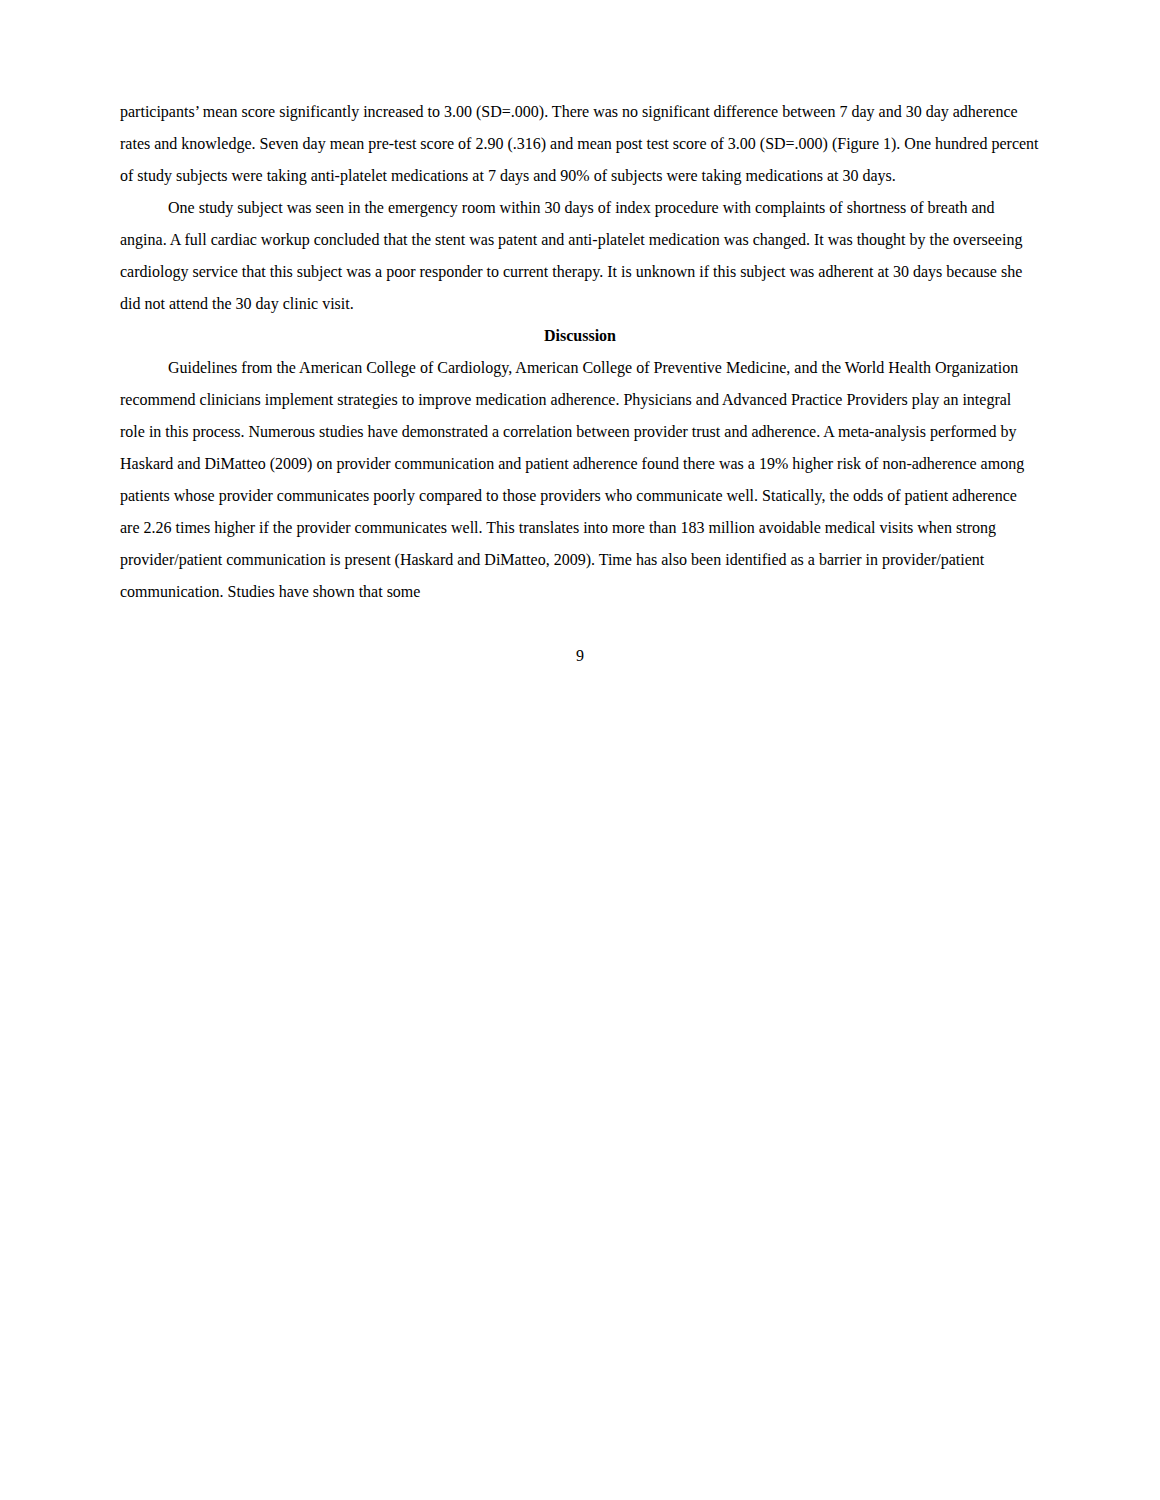participants’ mean score significantly increased to 3.00 (SD=.000). There was no significant difference between 7 day and 30 day adherence rates and knowledge. Seven day mean pre-test score of 2.90 (.316) and mean post test score of 3.00 (SD=.000) (Figure 1). One hundred percent of study subjects were taking anti-platelet medications at 7 days and 90% of subjects were taking medications at 30 days.
One study subject was seen in the emergency room within 30 days of index procedure with complaints of shortness of breath and angina. A full cardiac workup concluded that the stent was patent and anti-platelet medication was changed. It was thought by the overseeing cardiology service that this subject was a poor responder to current therapy. It is unknown if this subject was adherent at 30 days because she did not attend the 30 day clinic visit.
Discussion
Guidelines from the American College of Cardiology, American College of Preventive Medicine, and the World Health Organization recommend clinicians implement strategies to improve medication adherence. Physicians and Advanced Practice Providers play an integral role in this process. Numerous studies have demonstrated a correlation between provider trust and adherence. A meta-analysis performed by Haskard and DiMatteo (2009) on provider communication and patient adherence found there was a 19% higher risk of non-adherence among patients whose provider communicates poorly compared to those providers who communicate well. Statically, the odds of patient adherence are 2.26 times higher if the provider communicates well. This translates into more than 183 million avoidable medical visits when strong provider/patient communication is present (Haskard and DiMatteo, 2009). Time has also been identified as a barrier in provider/patient communication. Studies have shown that some
9